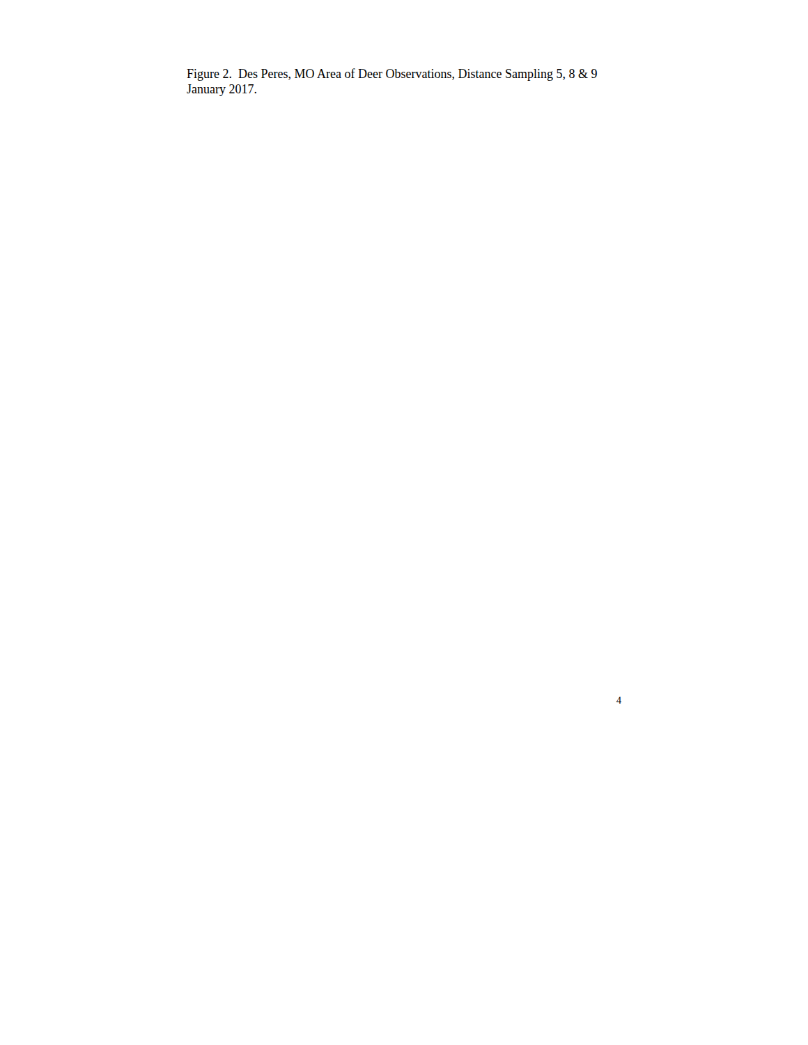Figure 2. Des Peres, MO Area of Deer Observations, Distance Sampling 5, 8 & 9 January 2017.
4